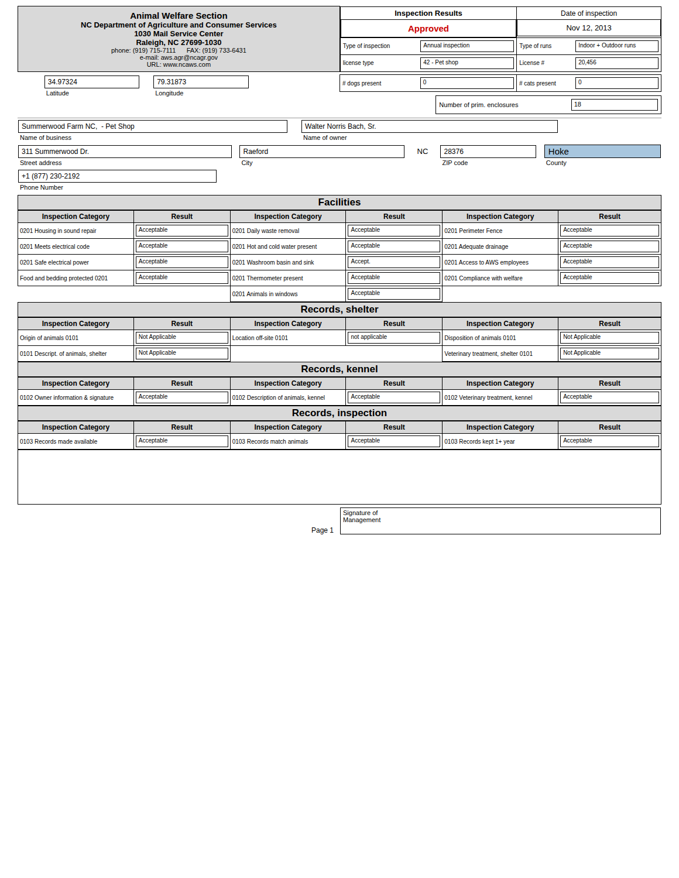| Animal Welfare Section NC Department of Agriculture and Consumer Services 1030 Mail Service Center Raleigh, NC 27699-1030 phone: (919) 715-7111 FAX: (919) 733-6431 e-mail: aws.agr@ncagr.gov URL: www.ncaws.com | / Inspection Results Approved / Date of inspection Nov 12, 2013 / / / Type of inspection / Annual inspection / / / Type of runs / Indoor + Outdoor runs / / / / license type / 42 - Pet shop / / / License # / 20,456 / / |
| / / 34.97324 / / 79.31873 / / / / Latitude / / Longitude / / | / / # dogs present / 0 / / / # cats present / 0 / / / / / Number of prim. enclosures / 18 / / |
| Summerwood Farm NC, - Pet Shop | | Walter Norris Bach, Sr. | |
| Name of business | | Name of owner | |
| 311 Summerwood Dr. | | Raeford | NC | 28376 | | Hoke |
| Street address | | City | | ZIP code | | County |
| +1 (877) 230-2192 | |
| Phone Number | |
| Facilities |
| Inspection Category | Result | Inspection Category | Result | Inspection Category | Result |
| --- | --- | --- | --- | --- | --- |
| 0201 Housing in sound repair | Acceptable | 0201 Daily waste removal | Acceptable | 0201 Perimeter Fence | Acceptable |
| 0201 Meets electrical code | Acceptable | 0201 Hot and cold water present | Acceptable | 0201 Adequate drainage | Acceptable |
| 0201 Safe electrical power | Acceptable | 0201 Washroom basin and sink | Accept. | 0201 Access to AWS employees | Acceptable |
| Food and bedding protected 0201 | Acceptable | 0201 Thermometer present | Acceptable | 0201 Compliance with welfare | Acceptable |
| | | 0201 Animals in windows | Acceptable | | |
| Records, shelter |
| Inspection Category | Result | Inspection Category | Result | Inspection Category | Result |
| --- | --- | --- | --- | --- | --- |
| Origin of animals 0101 | Not Applicable | Location off-site 0101 | not applicable | Disposition of animals 0101 | Not Applicable |
| 0101 Descript. of animals, shelter | Not Applicable | | | Veterinary treatment, shelter 0101 | Not Applicable |
| Records, kennel |
| Inspection Category | Result | Inspection Category | Result | Inspection Category | Result |
| --- | --- | --- | --- | --- | --- |
| 0102 Owner information & signature | Acceptable | 0102 Description of animals, kennel | Acceptable | 0102 Veterinary treatment, kennel | Acceptable |
| Records, inspection |
| Inspection Category | Result | Inspection Category | Result | Inspection Category | Result |
| --- | --- | --- | --- | --- | --- |
| 0103 Records made available | Acceptable | 0103 Records match animals | Acceptable | 0103 Records kept 1+ year | Acceptable |
| Page 1 | Signature of Management |